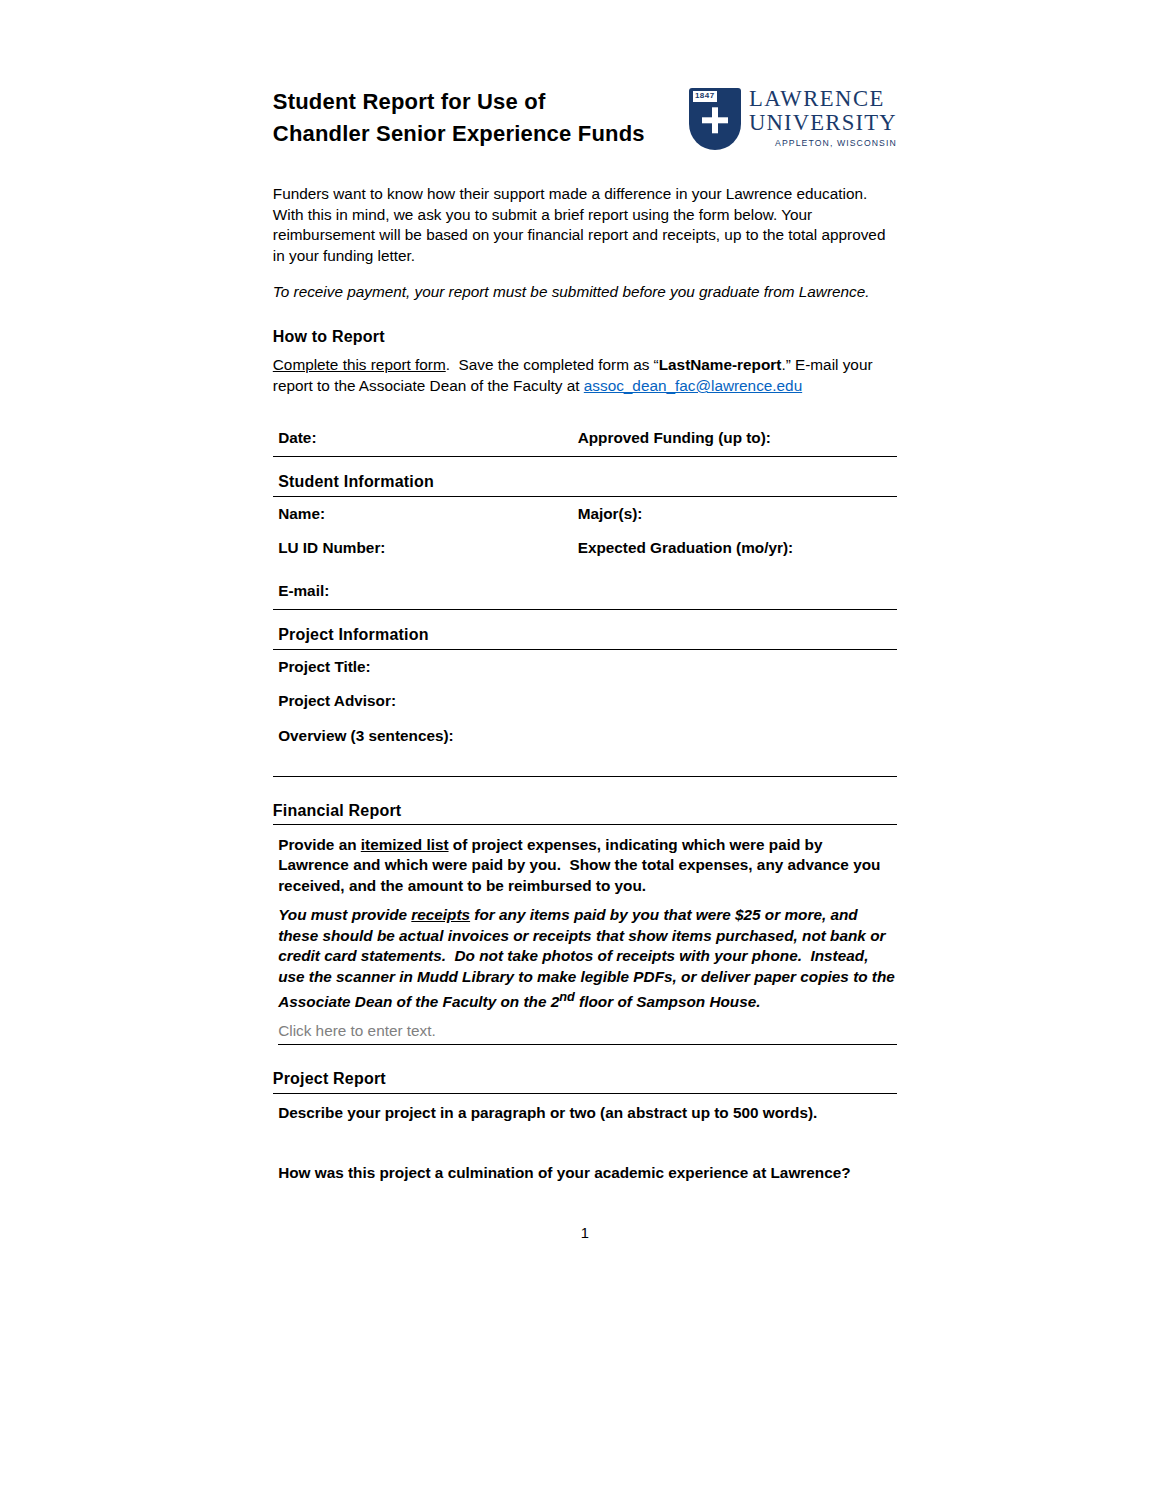Student Report for Use of
Chandler Senior Experience Funds
1847
LAWRENCE UNIVERSITY APPLETON, WISCONSIN
Funders want to know how their support made a difference in your Lawrence education. With this in mind, we ask you to submit a brief report using the form below. Your reimbursement will be based on your financial report and receipts, up to the total approved in your funding letter.
To receive payment, your report must be submitted before you graduate from Lawrence.
How to Report
Complete this report form. Save the completed form as “LastName-report.” E-mail your report to the Associate Dean of the Faculty at assoc_dean_fac@lawrence.edu
| Date: | Approved Funding (up to): |
| Student Information |
| Name: | Major(s): |
| LU ID Number: | Expected Graduation (mo/yr): |
| E-mail: | |
| Project Information |
| Project Title: |
| Project Advisor: |
| Overview (3 sentences): |
Financial Report
Provide an itemized list of project expenses, indicating which were paid by Lawrence and which were paid by you. Show the total expenses, any advance you received, and the amount to be reimbursed to you.
You must provide receipts for any items paid by you that were $25 or more, and these should be actual invoices or receipts that show items purchased, not bank or credit card statements. Do not take photos of receipts with your phone. Instead, use the scanner in Mudd Library to make legible PDFs, or deliver paper copies to the Associate Dean of the Faculty on the 2nd floor of Sampson House.
Click here to enter text.
Project Report
Describe your project in a paragraph or two (an abstract up to 500 words).
How was this project a culmination of your academic experience at Lawrence?
1